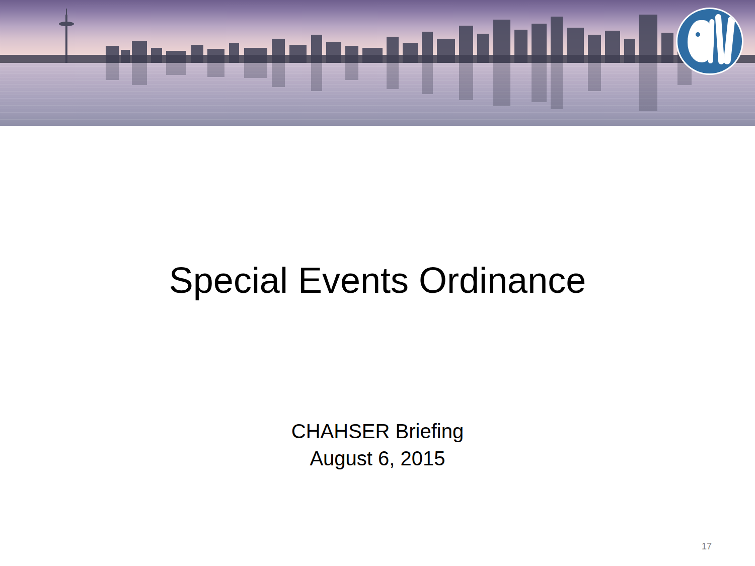Special Events Ordinance
CHAHSER Briefing
August 6, 2015
17